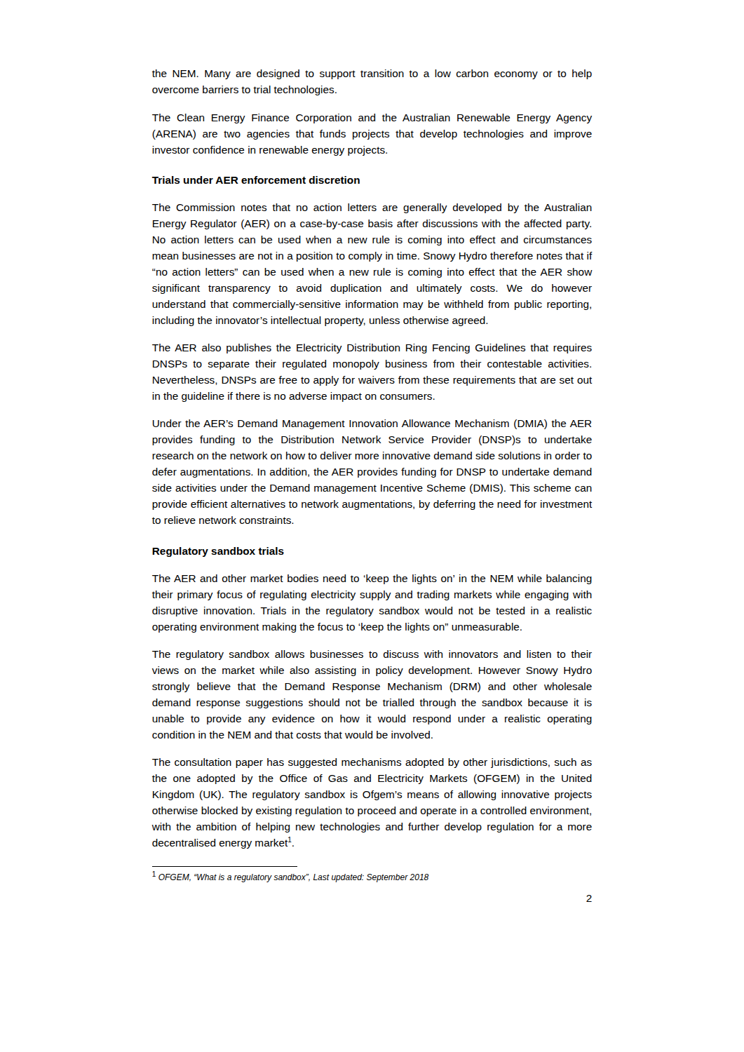the NEM. Many are designed to support transition to a low carbon economy or to help overcome barriers to trial technologies.
The Clean Energy Finance Corporation and the Australian Renewable Energy Agency (ARENA) are two agencies that funds projects that develop technologies and improve investor confidence in renewable energy projects.
Trials under AER enforcement discretion
The Commission notes that no action letters are generally developed by the Australian Energy Regulator (AER) on a case-by-case basis after discussions with the affected party. No action letters can be used when a new rule is coming into effect and circumstances mean businesses are not in a position to comply in time. Snowy Hydro therefore notes that if “no action letters” can be used when a new rule is coming into effect that the AER show significant transparency to avoid duplication and ultimately costs. We do however understand that commercially-sensitive information may be withheld from public reporting, including the innovator’s intellectual property, unless otherwise agreed.
The AER also publishes the Electricity Distribution Ring Fencing Guidelines that requires DNSPs to separate their regulated monopoly business from their contestable activities. Nevertheless, DNSPs are free to apply for waivers from these requirements that are set out in the guideline if there is no adverse impact on consumers.
Under the AER’s Demand Management Innovation Allowance Mechanism (DMIA) the AER provides funding to the Distribution Network Service Provider (DNSP)s to undertake research on the network on how to deliver more innovative demand side solutions in order to defer augmentations. In addition, the AER provides funding for DNSP to undertake demand side activities under the Demand management Incentive Scheme (DMIS). This scheme can provide efficient alternatives to network augmentations, by deferring the need for investment to relieve network constraints.
Regulatory sandbox trials
The AER and other market bodies need to ‘keep the lights on’ in the NEM while balancing their primary focus of regulating electricity supply and trading markets while engaging with disruptive innovation. Trials in the regulatory sandbox would not be tested in a realistic operating environment making the focus to ‘keep the lights on” unmeasurable.
The regulatory sandbox allows businesses to discuss with innovators and listen to their views on the market while also assisting in policy development. However Snowy Hydro strongly believe that the Demand Response Mechanism (DRM) and other wholesale demand response suggestions should not be trialled through the sandbox because it is unable to provide any evidence on how it would respond under a realistic operating condition in the NEM and that costs that would be involved.
The consultation paper has suggested mechanisms adopted by other jurisdictions, such as the one adopted by the Office of Gas and Electricity Markets (OFGEM) in the United Kingdom (UK). The regulatory sandbox is Ofgem’s means of allowing innovative projects otherwise blocked by existing regulation to proceed and operate in a controlled environment, with the ambition of helping new technologies and further develop regulation for a more decentralised energy market1.
1 OFGEM, “What is a regulatory sandbox”, Last updated: September 2018
2